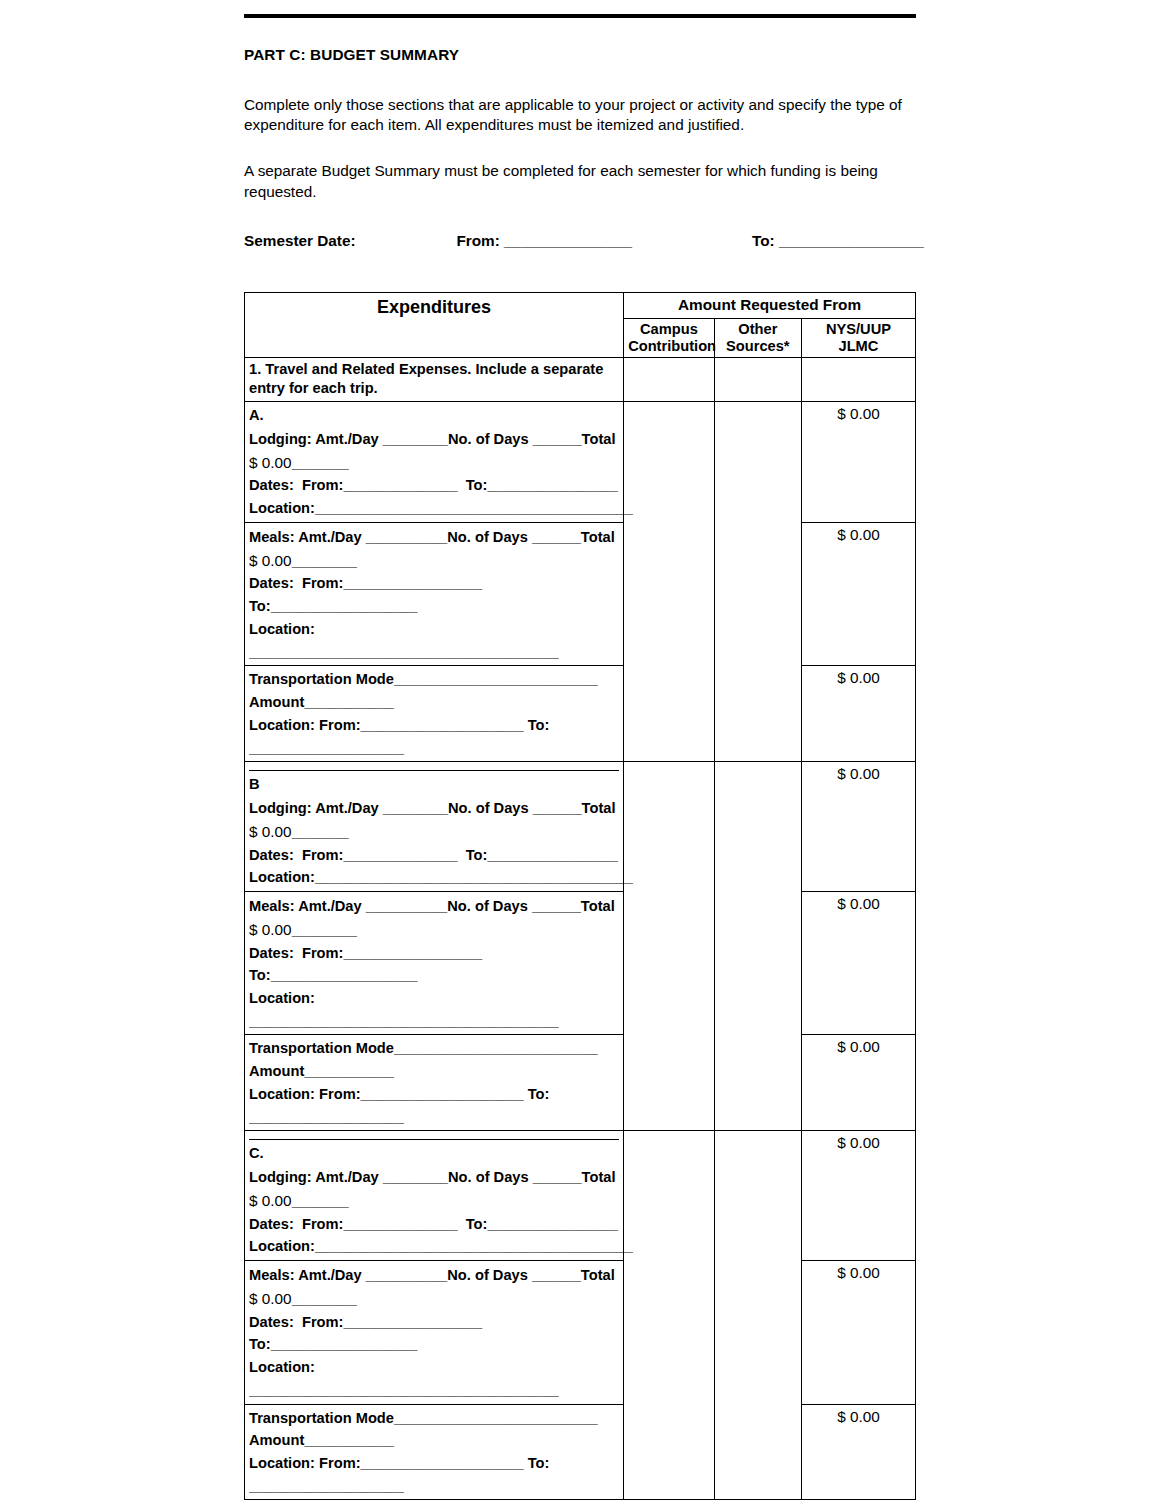PART C: BUDGET SUMMARY
Complete only those sections that are applicable to your project or activity and specify the type of expenditure for each item. All expenditures must be itemized and justified.
A separate Budget Summary must be completed for each semester for which funding is being requested.
Semester Date: From: _______________To: _________________
| Expenditures | Amount Requested From |
| --- | --- |
| Campus Contribution | Other Sources* | NYS/UUP JLMC |
| 1. Travel and Related Expenses. Include a separate entry for each trip. | | | |
| A. Lodging: Amt./Day ________No. of Days ______Total $ 0.00 _______ Dates: From:______________ To:________________ Location:_______________________________________ | | | $ 0.00 |
| Meals: Amt./Day __________No. of Days ______Total $ 0.00 ________ Dates: From:_________________ To:__________________ Location: ______________________________________ | $ 0.00 |
| Transportation Mode_________________________ Amount___________ Location: From:____________________ To: ___________________ | $ 0.00 |
| B Lodging: Amt./Day ________No. of Days ______Total $ 0.00 _______ Dates: From:______________ To:________________ Location:_______________________________________ | | | $ 0.00 |
| Meals: Amt./Day __________No. of Days ______Total $ 0.00 ________ Dates: From:_________________ To:__________________ Location: ______________________________________ | $ 0.00 |
| Transportation Mode_________________________ Amount___________ Location: From:____________________ To: ___________________ | $ 0.00 |
| C. Lodging: Amt./Day ________No. of Days ______Total $ 0.00 _______ Dates: From:______________ To:________________ Location:_______________________________________ | | | $ 0.00 |
| Meals: Amt./Day __________No. of Days ______Total $ 0.00 ________ Dates: From:_________________ To:__________________ Location: ______________________________________ | $ 0.00 |
| Transportation Mode_________________________ Amount___________ Location: From:____________________ To: ___________________ | $ 0.00 |